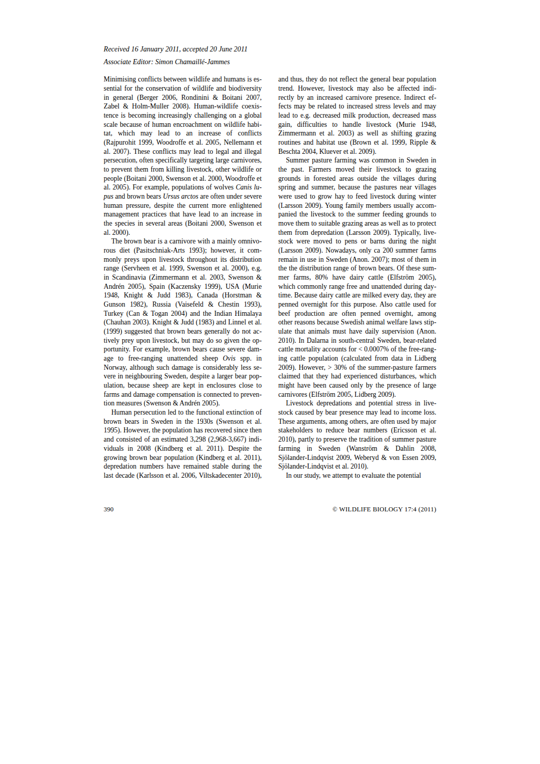Received 16 January 2011, accepted 20 June 2011
Associate Editor: Simon Chamaillé-Jammes
Minimising conflicts between wildlife and humans is essential for the conservation of wildlife and biodiversity in general (Berger 2006, Rondinini & Boitani 2007, Zabel & Holm-Muller 2008). Human-wildlife coexistence is becoming increasingly challenging on a global scale because of human encroachment on wildlife habitat, which may lead to an increase of conflicts (Rajpurohit 1999, Woodroffe et al. 2005, Nellemann et al. 2007). These conflicts may lead to legal and illegal persecution, often specifically targeting large carnivores, to prevent them from killing livestock, other wildlife or people (Boitani 2000, Swenson et al. 2000, Woodroffe et al. 2005). For example, populations of wolves Canis lupus and brown bears Ursus arctos are often under severe human pressure, despite the current more enlightened management practices that have lead to an increase in the species in several areas (Boitani 2000, Swenson et al. 2000).
The brown bear is a carnivore with a mainly omnivorous diet (Pasitschniak-Arts 1993); however, it commonly preys upon livestock throughout its distribution range (Servheen et al. 1999, Swenson et al. 2000), e.g. in Scandinavia (Zimmermann et al. 2003, Swenson & Andrén 2005), Spain (Kaczensky 1999), USA (Murie 1948, Knight & Judd 1983), Canada (Horstman & Gunson 1982), Russia (Vaisefeld & Chestin 1993), Turkey (Can & Togan 2004) and the Indian Himalaya (Chauhan 2003). Knight & Judd (1983) and Linnel et al. (1999) suggested that brown bears generally do not actively prey upon livestock, but may do so given the opportunity. For example, brown bears cause severe damage to free-ranging unattended sheep Ovis spp. in Norway, although such damage is considerably less severe in neighbouring Sweden, despite a larger bear population, because sheep are kept in enclosures close to farms and damage compensation is connected to prevention measures (Swenson & Andrén 2005).
Human persecution led to the functional extinction of brown bears in Sweden in the 1930s (Swenson et al. 1995). However, the population has recovered since then and consisted of an estimated 3,298 (2,968-3,667) individuals in 2008 (Kindberg et al. 2011). Despite the growing brown bear population (Kindberg et al. 2011), depredation numbers have remained stable during the last decade (Karlsson et al. 2006, Viltskadecenter 2010), and thus, they do not reflect the general bear population trend. However, livestock may also be affected indirectly by an increased carnivore presence. Indirect effects may be related to increased stress levels and may lead to e.g. decreased milk production, decreased mass gain, difficulties to handle livestock (Murie 1948, Zimmermann et al. 2003) as well as shifting grazing routines and habitat use (Brown et al. 1999, Ripple & Beschta 2004, Kluever et al. 2009).
Summer pasture farming was common in Sweden in the past. Farmers moved their livestock to grazing grounds in forested areas outside the villages during spring and summer, because the pastures near villages were used to grow hay to feed livestock during winter (Larsson 2009). Young family members usually accompanied the livestock to the summer feeding grounds to move them to suitable grazing areas as well as to protect them from depredation (Larsson 2009). Typically, livestock were moved to pens or barns during the night (Larsson 2009). Nowadays, only ca 200 summer farms remain in use in Sweden (Anon. 2007); most of them in the the distribution range of brown bears. Of these summer farms, 80% have dairy cattle (Elfström 2005), which commonly range free and unattended during daytime. Because dairy cattle are milked every day, they are penned overnight for this purpose. Also cattle used for beef production are often penned overnight, among other reasons because Swedish animal welfare laws stipulate that animals must have daily supervision (Anon. 2010). In Dalarna in south-central Sweden, bear-related cattle mortality accounts for < 0.0007% of the free-ranging cattle population (calculated from data in Lidberg 2009). However, > 30% of the summer-pasture farmers claimed that they had experienced disturbances, which might have been caused only by the presence of large carnivores (Elfström 2005, Lidberg 2009).
Livestock depredations and potential stress in livestock caused by bear presence may lead to income loss. These arguments, among others, are often used by major stakeholders to reduce bear numbers (Ericsson et al. 2010), partly to preserve the tradition of summer pasture farming in Sweden (Wanström & Dahlin 2008, Sjölander-Lindqvist 2009, Weberyd & von Essen 2009, Sjölander-Lindqvist et al. 2010).
In our study, we attempt to evaluate the potential
390
© WILDLIFE BIOLOGY 17:4 (2011)